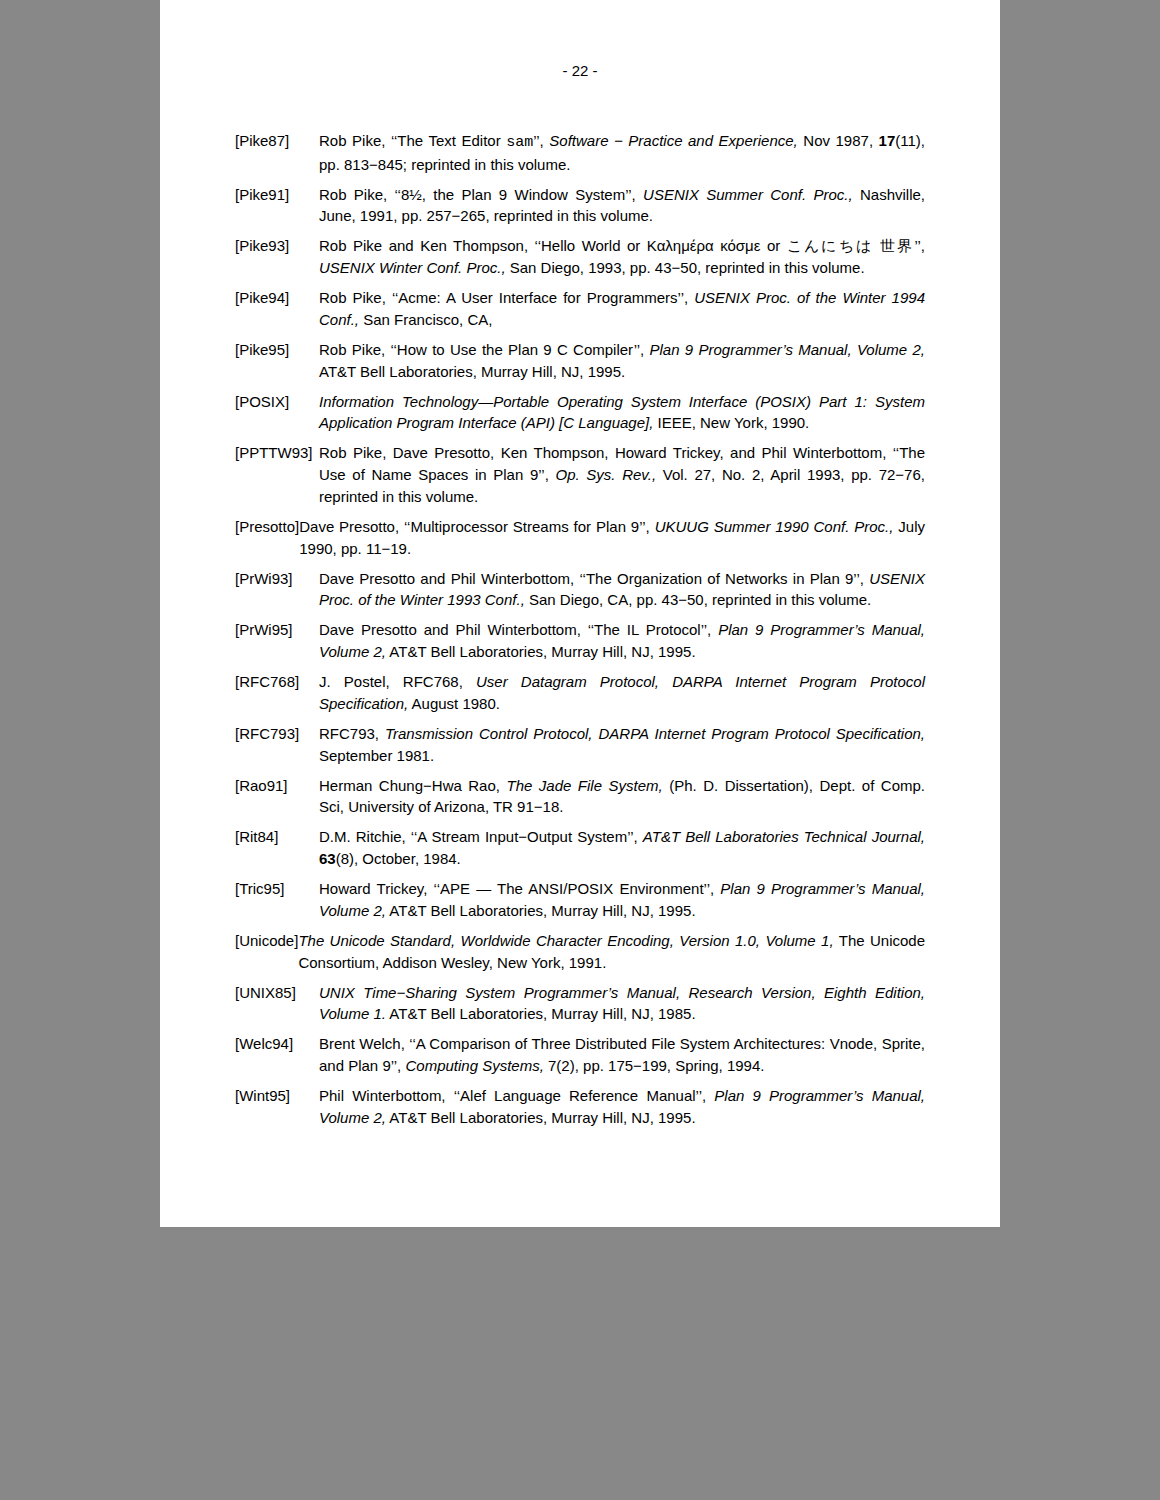- 22 -
[Pike87]
Rob Pike, ‘‘The Text Editor sam’’, Software − Practice and Experience, Nov 1987, 17(11), pp. 813−845; reprinted in this volume.
[Pike91]
Rob Pike, ‘‘8½, the Plan 9 Window System’’, USENIX Summer Conf. Proc., Nashville, June, 1991, pp. 257−265, reprinted in this volume.
[Pike93]
Rob Pike and Ken Thompson, ‘‘Hello World or Καλημέρα κόσμε or こんにちは 世界’’, USENIX Winter Conf. Proc., San Diego, 1993, pp. 43−50, reprinted in this volume.
[Pike94]
Rob Pike, ‘‘Acme: A User Interface for Programmers’’, USENIX Proc. of the Winter 1994 Conf., San Francisco, CA,
[Pike95]
Rob Pike, ‘‘How to Use the Plan 9 C Compiler’’, Plan 9 Programmer’s Manual, Volume 2, AT&T Bell Laboratories, Murray Hill, NJ, 1995.
[POSIX]
Information Technology—Portable Operating System Interface (POSIX) Part 1: System Application Program Interface (API) [C Language], IEEE, New York, 1990.
[PPTTW93]
Rob Pike, Dave Presotto, Ken Thompson, Howard Trickey, and Phil Winterbottom, ‘‘The Use of Name Spaces in Plan 9’’, Op. Sys. Rev., Vol. 27, No. 2, April 1993, pp. 72−76, reprinted in this volume.
[Presotto]
Dave Presotto, ‘‘Multiprocessor Streams for Plan 9’’, UKUUG Summer 1990 Conf. Proc., July 1990, pp. 11−19.
[PrWi93]
Dave Presotto and Phil Winterbottom, ‘‘The Organization of Networks in Plan 9’’, USENIX Proc. of the Winter 1993 Conf., San Diego, CA, pp. 43−50, reprinted in this volume.
[PrWi95]
Dave Presotto and Phil Winterbottom, ‘‘The IL Protocol’’, Plan 9 Programmer’s Manual, Volume 2, AT&T Bell Laboratories, Murray Hill, NJ, 1995.
[RFC768]
J. Postel, RFC768, User Datagram Protocol, DARPA Internet Program Protocol Specification, August 1980.
[RFC793]
RFC793, Transmission Control Protocol, DARPA Internet Program Protocol Specification, September 1981.
[Rao91]
Herman Chung−Hwa Rao, The Jade File System, (Ph. D. Dissertation), Dept. of Comp. Sci, University of Arizona, TR 91−18.
[Rit84]
D.M. Ritchie, ‘‘A Stream Input−Output System’’, AT&T Bell Laboratories Technical Journal, 63(8), October, 1984.
[Tric95]
Howard Trickey, ‘‘APE — The ANSI/POSIX Environment’’, Plan 9 Programmer’s Manual, Volume 2, AT&T Bell Laboratories, Murray Hill, NJ, 1995.
[Unicode]
The Unicode Standard, Worldwide Character Encoding, Version 1.0, Volume 1, The Unicode Consortium, Addison Wesley, New York, 1991.
[UNIX85]
UNIX Time−Sharing System Programmer’s Manual, Research Version, Eighth Edition, Volume 1. AT&T Bell Laboratories, Murray Hill, NJ, 1985.
[Welc94]
Brent Welch, ‘‘A Comparison of Three Distributed File System Architectures: Vnode, Sprite, and Plan 9’’, Computing Systems, 7(2), pp. 175−199, Spring, 1994.
[Wint95]
Phil Winterbottom, ‘‘Alef Language Reference Manual’’, Plan 9 Programmer’s Manual, Volume 2, AT&T Bell Laboratories, Murray Hill, NJ, 1995.